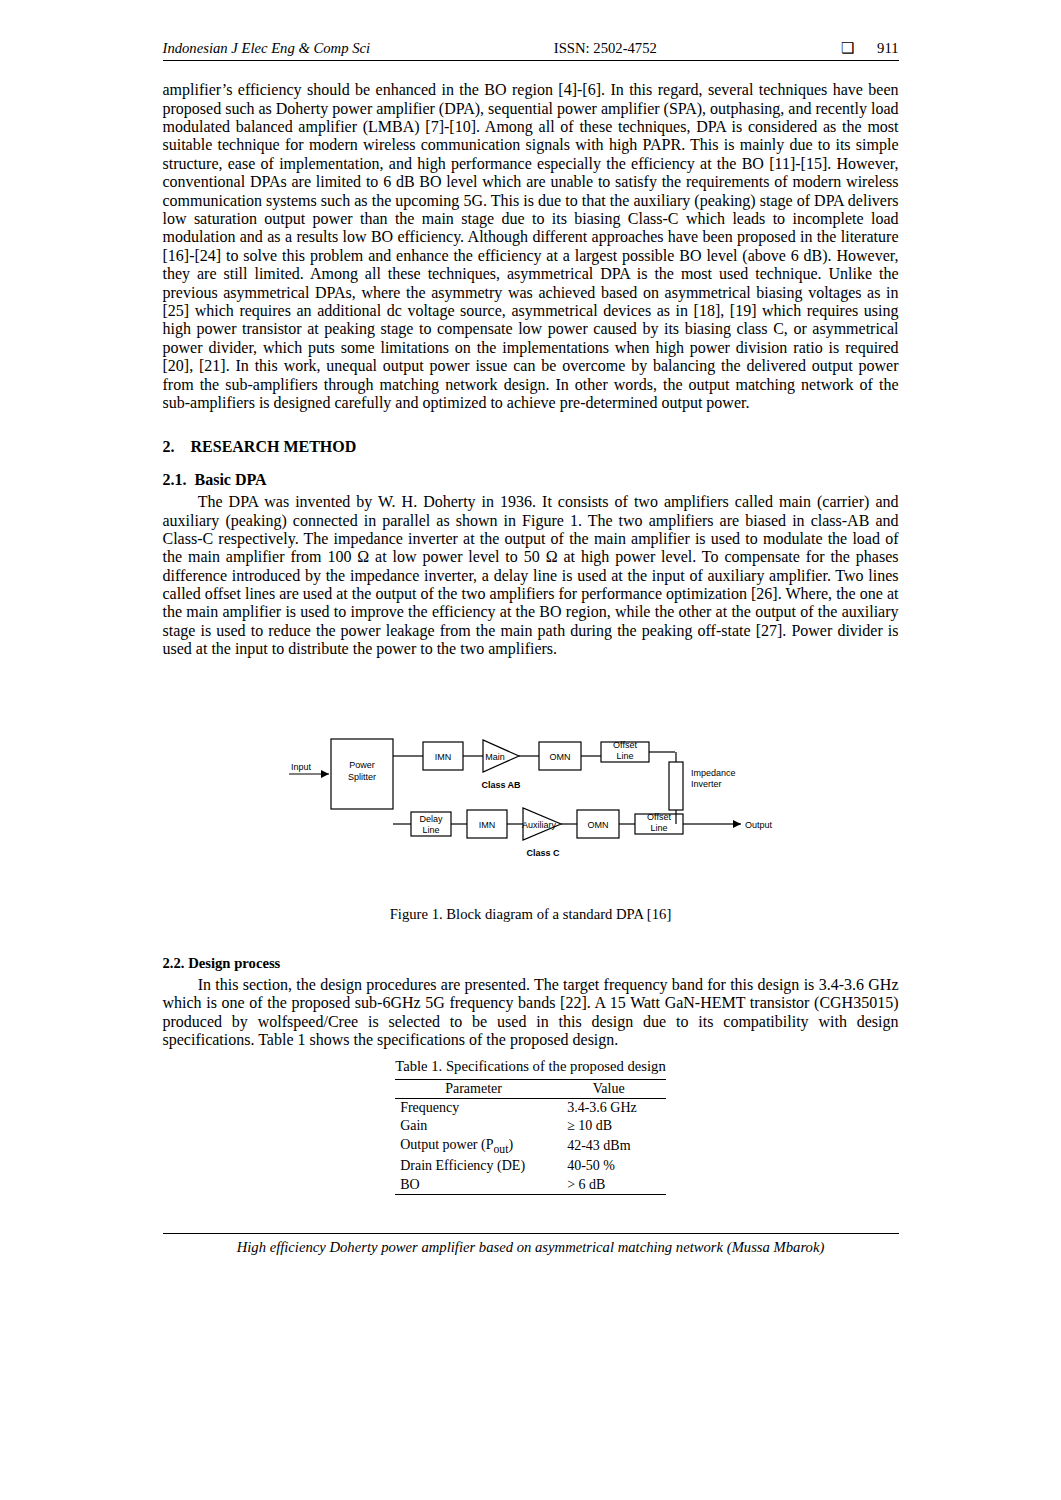Indonesian J Elec Eng & Comp Sci ISSN: 2502-4752 ❑911
amplifier’s efficiency should be enhanced in the BO region [4]-[6]. In this regard, several techniques have been proposed such as Doherty power amplifier (DPA), sequential power amplifier (SPA), outphasing, and recently load modulated balanced amplifier (LMBA) [7]-[10]. Among all of these techniques, DPA is considered as the most suitable technique for modern wireless communication signals with high PAPR. This is mainly due to its simple structure, ease of implementation, and high performance especially the efficiency at the BO [11]-[15]. However, conventional DPAs are limited to 6 dB BO level which are unable to satisfy the requirements of modern wireless communication systems such as the upcoming 5G. This is due to that the auxiliary (peaking) stage of DPA delivers low saturation output power than the main stage due to its biasing Class-C which leads to incomplete load modulation and as a results low BO efficiency. Although different approaches have been proposed in the literature [16]-[24] to solve this problem and enhance the efficiency at a largest possible BO level (above 6 dB). However, they are still limited. Among all these techniques, asymmetrical DPA is the most used technique. Unlike the previous asymmetrical DPAs, where the asymmetry was achieved based on asymmetrical biasing voltages as in [25] which requires an additional dc voltage source, asymmetrical devices as in [18], [19] which requires using high power transistor at peaking stage to compensate low power caused by its biasing class C, or asymmetrical power divider, which puts some limitations on the implementations when high power division ratio is required [20], [21]. In this work, unequal output power issue can be overcome by balancing the delivered output power from the sub-amplifiers through matching network design. In other words, the output matching network of the sub-amplifiers is designed carefully and optimized to achieve pre-determined output power.
2. RESEARCH METHOD
2.1. Basic DPA
The DPA was invented by W. H. Doherty in 1936. It consists of two amplifiers called main (carrier) and auxiliary (peaking) connected in parallel as shown in Figure 1. The two amplifiers are biased in class-AB and Class-C respectively. The impedance inverter at the output of the main amplifier is used to modulate the load of the main amplifier from 100 Ω at low power level to 50 Ω at high power level. To compensate for the phases difference introduced by the impedance inverter, a delay line is used at the input of auxiliary amplifier. Two lines called offset lines are used at the output of the two amplifiers for performance optimization [26]. Where, the one at the main amplifier is used to improve the efficiency at the BO region, while the other at the output of the auxiliary stage is used to reduce the power leakage from the main path during the peaking off-state [27]. Power divider is used at the input to distribute the power to the two amplifiers.
Input Power Splitter IMN Main OMN Offset Line Class AB Delay Line IMN Auxiliary OMN Offset Line Class C Impedance Inverter Output
Figure 1. Block diagram of a standard DPA [16]
2.2. Design process
In this section, the design procedures are presented. The target frequency band for this design is 3.4-3.6 GHz which is one of the proposed sub-6GHz 5G frequency bands [22]. A 15 Watt GaN-HEMT transistor (CGH35015) produced by wolfspeed/Cree is selected to be used in this design due to its compatibility with design specifications. Table 1 shows the specifications of the proposed design.
Table 1. Specifications of the proposed design
| Parameter | Value |
| --- | --- |
| Frequency | 3.4-3.6 GHz |
| Gain | ≥ 10 dB |
| Output power (P out ) | 42-43 dBm |
| Drain Efficiency (DE) | 40-50 % |
| BO | > 6 dB |
High efficiency Doherty power amplifier based on asymmetrical matching network (Mussa Mbarok)